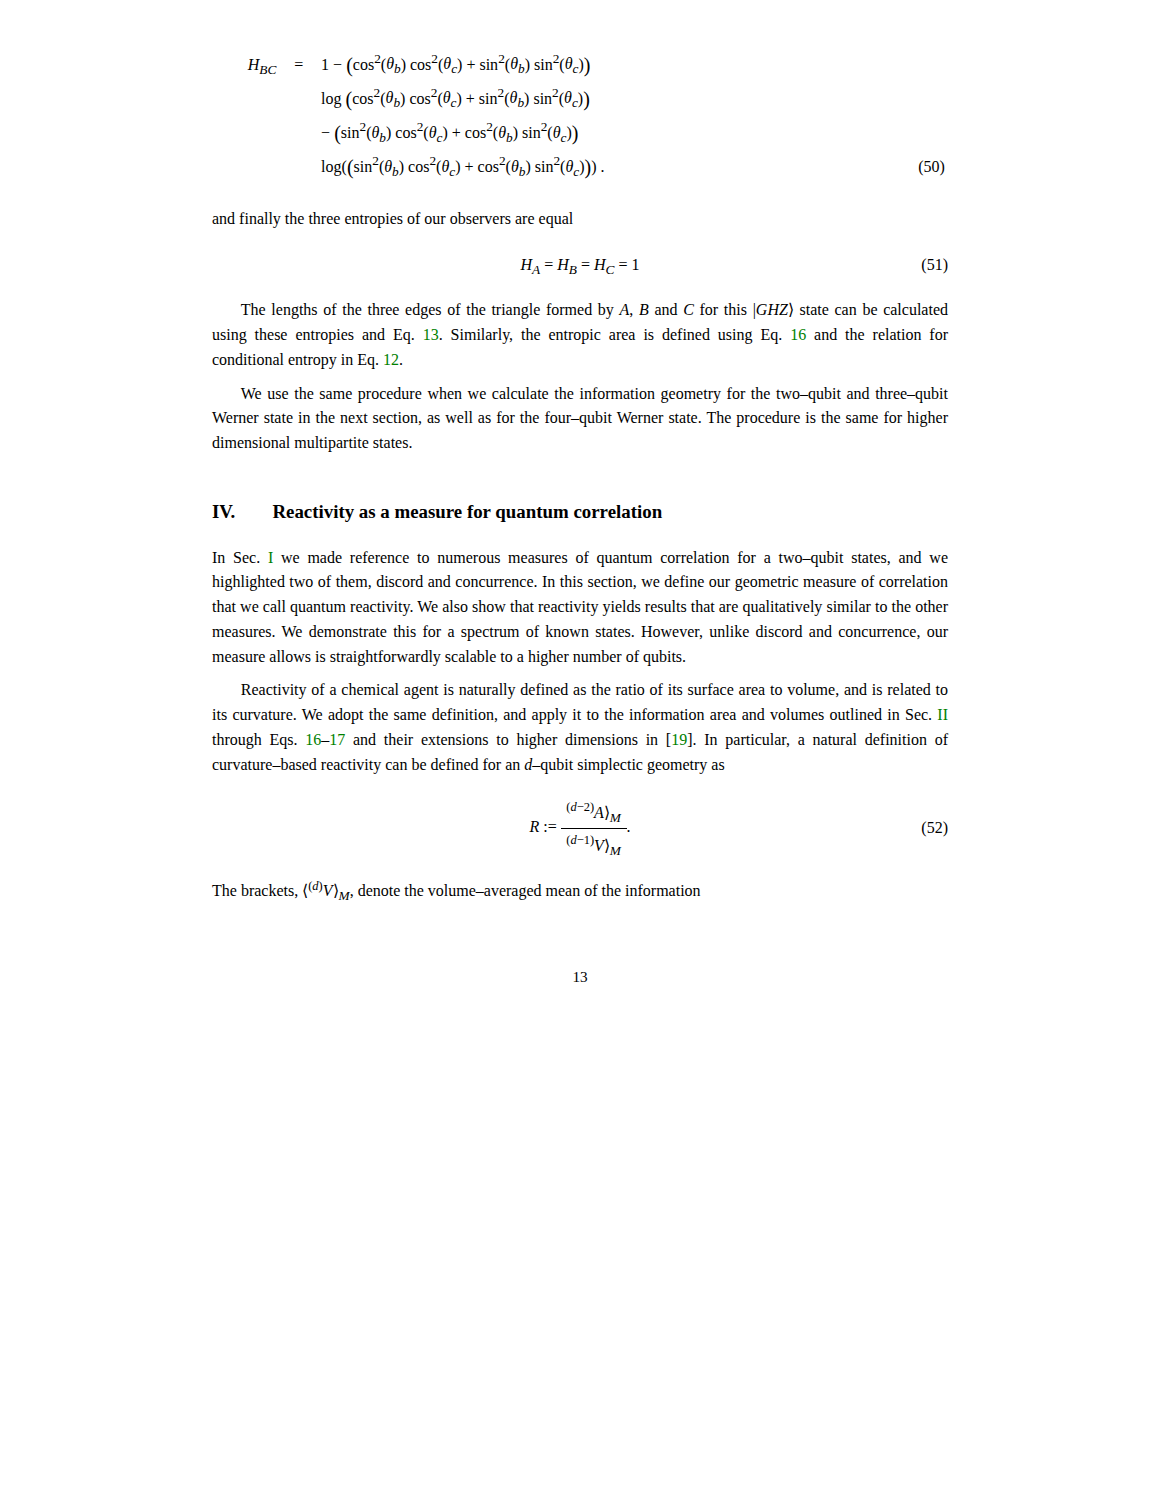| H BC | = | 1 − ( cos 2 ( θ b ) cos 2 ( θ c ) + sin 2 ( θ b ) sin 2 ( θ c ) ) | |
| | | log ( cos 2 ( θ b ) cos 2 ( θ c ) + sin 2 ( θ b ) sin 2 ( θ c ) ) | |
| | | − ( sin 2 ( θ b ) cos 2 ( θ c ) + cos 2 ( θ b ) sin 2 ( θ c ) ) | |
| | | log ( ( sin 2 ( θ b ) cos 2 ( θ c ) + cos 2 ( θ b ) sin 2 ( θ c ) ) ) . | (50) |
and finally the three entropies of our observers are equal
HA = HB = HC = 1 (51)
The lengths of the three edges of the triangle formed by A, B and C for this |GHZ⟩ state can be calculated using these entropies and Eq. 13. Similarly, the entropic area is defined using Eq. 16 and the relation for conditional entropy in Eq. 12.
We use the same procedure when we calculate the information geometry for the two–qubit and three–qubit Werner state in the next section, as well as for the four–qubit Werner state. The procedure is the same for higher dimensional multipartite states.
IV. Reactivity as a measure for quantum correlation
In Sec. I we made reference to numerous measures of quantum correlation for a two–qubit states, and we highlighted two of them, discord and concurrence. In this section, we define our geometric measure of correlation that we call quantum reactivity. We also show that reactivity yields results that are qualitatively similar to the other measures. We demonstrate this for a spectrum of known states. However, unlike discord and concurrence, our measure allows is straightforwardly scalable to a higher number of qubits.
Reactivity of a chemical agent is naturally defined as the ratio of its surface area to volume, and is related to its curvature. We adopt the same definition, and apply it to the information area and volumes outlined in Sec. II through Eqs. 16–17 and their extensions to higher dimensions in [19]. In particular, a natural definition of curvature–based reactivity can be defined for an d–qubit simplectic geometry as
R := (d−2) A⟩M (d−1) V⟩M . (52)
The brackets, ⟨(d)V⟩M, denote the volume–averaged mean of the information
13